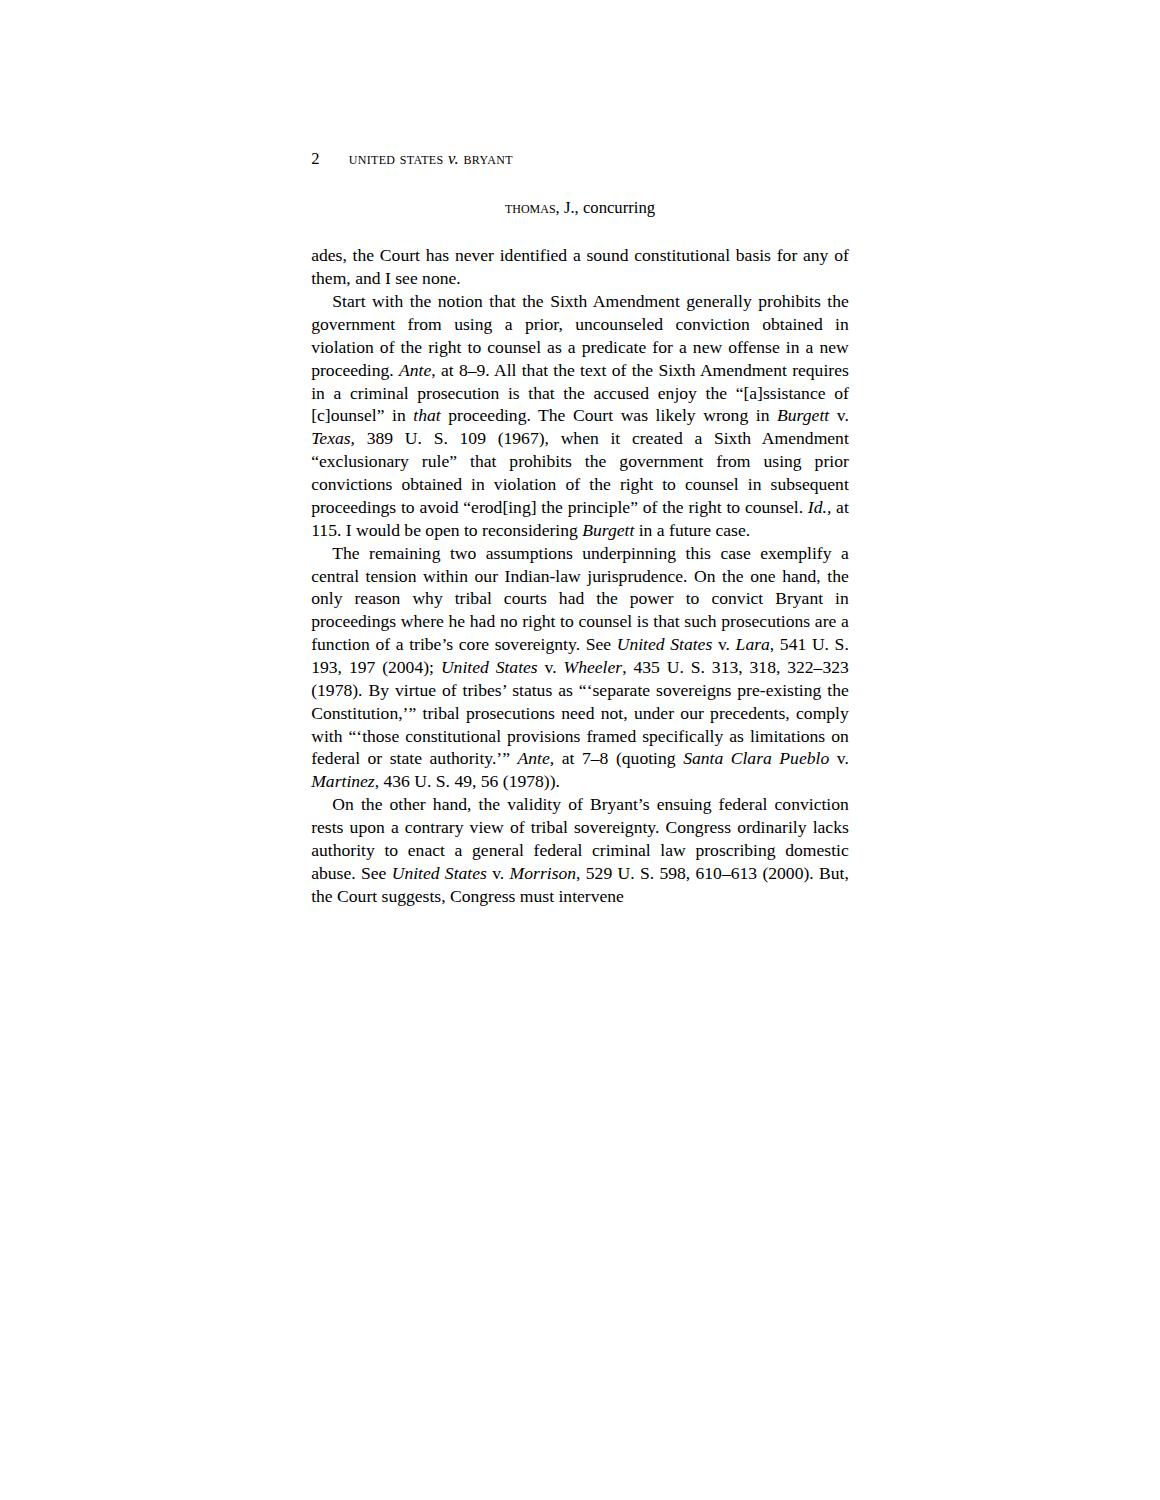2 United States v. Bryant
Thomas, J., concurring
ades, the Court has never identified a sound constitutional basis for any of them, and I see none.
Start with the notion that the Sixth Amendment generally prohibits the government from using a prior, uncounseled conviction obtained in violation of the right to counsel as a predicate for a new offense in a new proceeding. Ante, at 8–9. All that the text of the Sixth Amendment requires in a criminal prosecution is that the accused enjoy the “[a]ssistance of [c]ounsel” in that proceeding. The Court was likely wrong in Burgett v. Texas, 389 U. S. 109 (1967), when it created a Sixth Amendment “exclusionary rule” that prohibits the government from using prior convictions obtained in violation of the right to counsel in subsequent proceedings to avoid “erod[ing] the principle” of the right to counsel. Id., at 115. I would be open to reconsidering Burgett in a future case.
The remaining two assumptions underpinning this case exemplify a central tension within our Indian-law jurisprudence. On the one hand, the only reason why tribal courts had the power to convict Bryant in proceedings where he had no right to counsel is that such prosecutions are a function of a tribe’s core sovereignty. See United States v. Lara, 541 U. S. 193, 197 (2004); United States v. Wheeler, 435 U. S. 313, 318, 322–323 (1978). By virtue of tribes’ status as “‘separate sovereigns pre-existing the Constitution,’” tribal prosecutions need not, under our precedents, comply with “‘those constitutional provisions framed specifically as limitations on federal or state authority.’” Ante, at 7–8 (quoting Santa Clara Pueblo v. Martinez, 436 U. S. 49, 56 (1978)).
On the other hand, the validity of Bryant’s ensuing federal conviction rests upon a contrary view of tribal sovereignty. Congress ordinarily lacks authority to enact a general federal criminal law proscribing domestic abuse. See United States v. Morrison, 529 U. S. 598, 610–613 (2000). But, the Court suggests, Congress must intervene